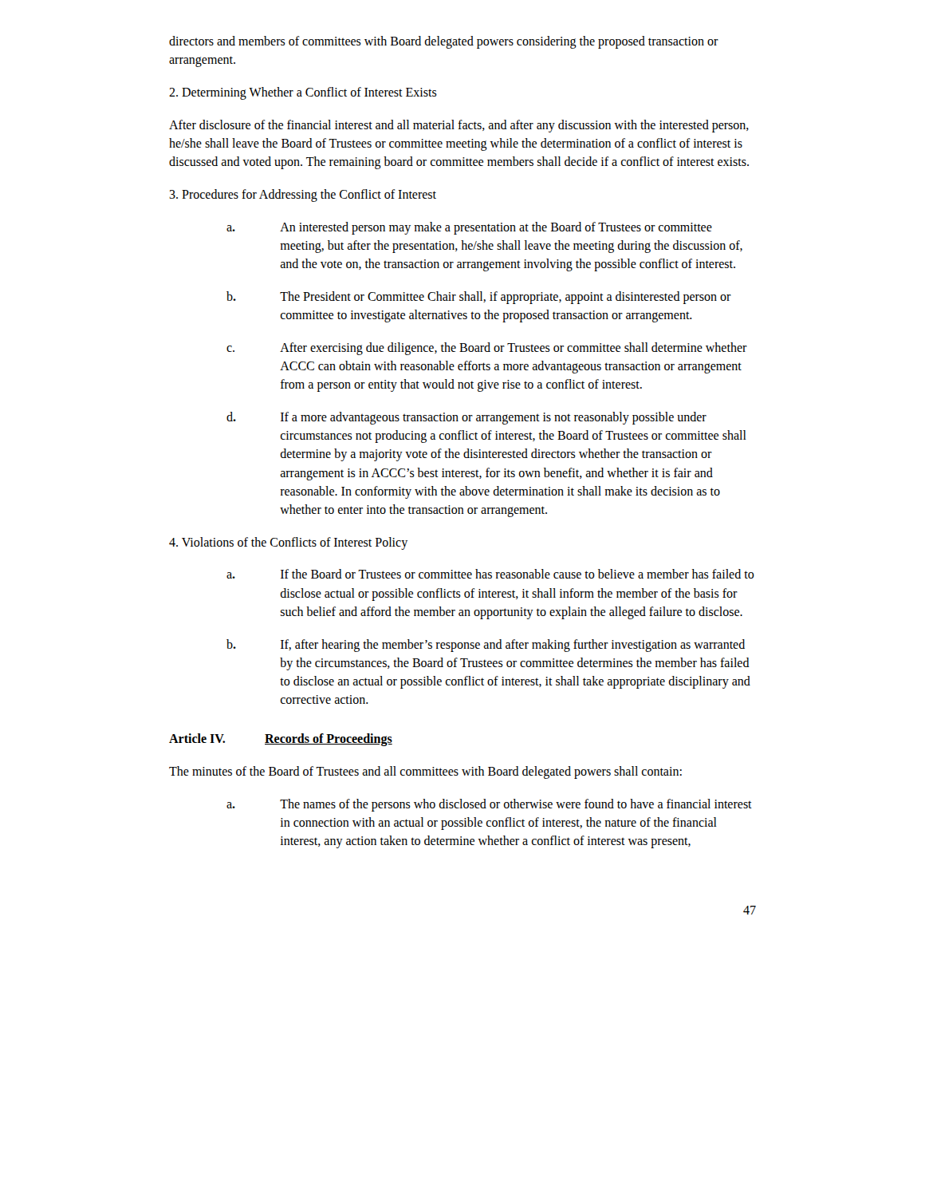directors and members of committees with Board delegated powers considering the proposed transaction or arrangement.
2. Determining Whether a Conflict of Interest Exists
After disclosure of the financial interest and all material facts, and after any discussion with the interested person, he/she shall leave the Board of Trustees or committee meeting while the determination of a conflict of interest is discussed and voted upon. The remaining board or committee members shall decide if a conflict of interest exists.
3. Procedures for Addressing the Conflict of Interest
a. An interested person may make a presentation at the Board of Trustees or committee meeting, but after the presentation, he/she shall leave the meeting during the discussion of, and the vote on, the transaction or arrangement involving the possible conflict of interest.
b. The President or Committee Chair shall, if appropriate, appoint a disinterested person or committee to investigate alternatives to the proposed transaction or arrangement.
c. After exercising due diligence, the Board or Trustees or committee shall determine whether ACCC can obtain with reasonable efforts a more advantageous transaction or arrangement from a person or entity that would not give rise to a conflict of interest.
d. If a more advantageous transaction or arrangement is not reasonably possible under circumstances not producing a conflict of interest, the Board of Trustees or committee shall determine by a majority vote of the disinterested directors whether the transaction or arrangement is in ACCC’s best interest, for its own benefit, and whether it is fair and reasonable. In conformity with the above determination it shall make its decision as to whether to enter into the transaction or arrangement.
4. Violations of the Conflicts of Interest Policy
a. If the Board or Trustees or committee has reasonable cause to believe a member has failed to disclose actual or possible conflicts of interest, it shall inform the member of the basis for such belief and afford the member an opportunity to explain the alleged failure to disclose.
b. If, after hearing the member’s response and after making further investigation as warranted by the circumstances, the Board of Trustees or committee determines the member has failed to disclose an actual or possible conflict of interest, it shall take appropriate disciplinary and corrective action.
Article IV. Records of Proceedings
The minutes of the Board of Trustees and all committees with Board delegated powers shall contain:
a. The names of the persons who disclosed or otherwise were found to have a financial interest in connection with an actual or possible conflict of interest, the nature of the financial interest, any action taken to determine whether a conflict of interest was present,
47